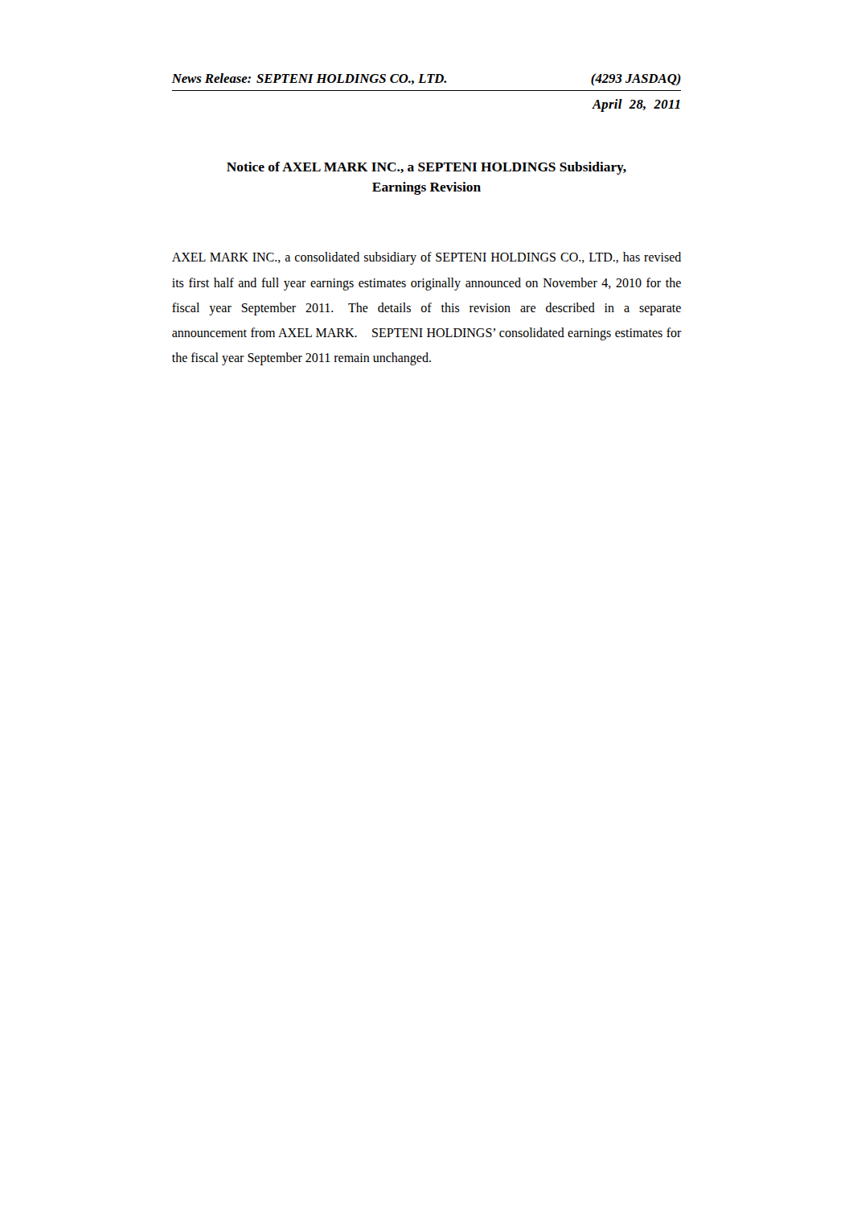News Release:SEPTENI HOLDINGS CO., LTD. (4293 JASDAQ)
April 28, 2011
Notice of AXEL MARK INC., a SEPTENI HOLDINGS Subsidiary, Earnings Revision
AXEL MARK INC., a consolidated subsidiary of SEPTENI HOLDINGS CO., LTD., has revised its first half and full year earnings estimates originally announced on November 4, 2010 for the fiscal year September 2011. The details of this revision are described in a separate announcement from AXEL MARK. SEPTENI HOLDINGS’ consolidated earnings estimates for the fiscal year September 2011 remain unchanged.